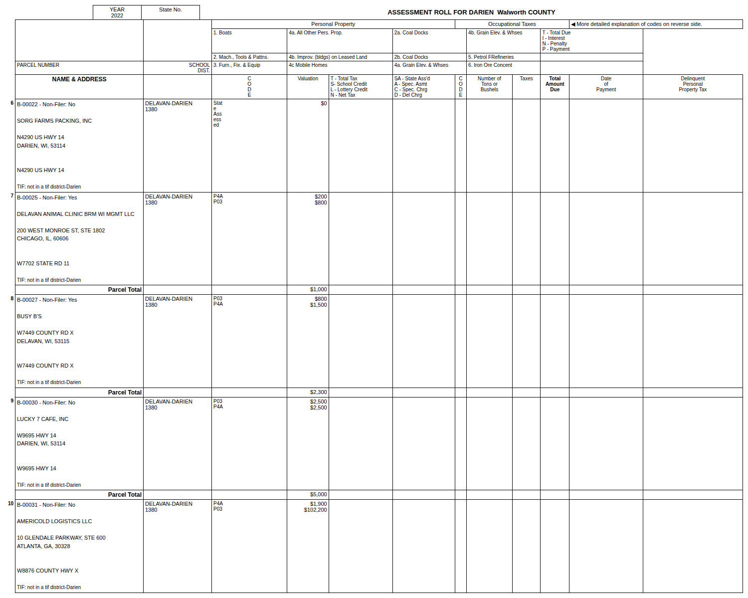| | YEAR 2022 | State No. | ASSESSMENT ROLL FOR DARIEN Walworth COUNTY |
| | | | Personal Property | Occupational Taxes | ◀ More detailed explanation of codes on reverse side. |
| | 1. Boats | 4a. All Other Pers. Prop. | 2a. Coal Docks | 4b. Grain Elev. & Whses | T - Total Due I - Interest N - Penalty P - Payment |
| | 2. Mach., Tools & Pattns. | 4b. Improv. (bldgs) on Leased Land | 2b. Coal Docks | 5. Petrol FRefineries | |
| | PARCEL NUMBER | SCHOOL DIST. | 3. Furn., Fix. & Equip | 4c Mobile Homes | 4a. Grain Elev. & Whses | 6. Iron Ore Concent | |
| | NAME & ADDRESS | | C O D E | Valuation | T - Total Tax S- School Credit L - Lottery Credit N - Net Tax | SA - State Ass'd A - Spec. Asmt C - Spec. Chrg D - Del Chrg | C O D E | Number of Tons or Bushels | Taxes | Total Amount Due | Date of Payment | Delinquent Personal Property Tax |
| 6 | B-00022 - Non-Filer: No SORG FARMS PACKING, INC N4290 US HWY 14 DARIEN, WI, 53114 N4290 US HWY 14 TIF: not in a tif district-Darien | DELAVAN-DARIEN 1380 | Stat e Ass ess ed | $0 | | | | | | | | |
| 7 | B-00025 - Non-Filer: Yes DELAVAN ANIMAL CLINIC BRM WI MGMT LLC 200 WEST MONROE ST, STE 1802 CHICAGO, IL, 60606 W7702 STATE RD 11 TIF: not in a tif district-Darien | DELAVAN-DARIEN 1380 | P4A P03 | $200 $800 | | | | | | | | |
| | Parcel Total | | | $1,000 | | | | | | | | |
| 8 | B-00027 - Non-Filer: Yes BUSY B'S W7449 COUNTY RD X DELAVAN, WI, 53115 W7449 COUNTY RD X TIF: not in a tif district-Darien | DELAVAN-DARIEN 1380 | P03 P4A | $800 $1,500 | | | | | | | | |
| | Parcel Total | | | $2,300 | | | | | | | | |
| 9 | B-00030 - Non-Filer: No LUCKY 7 CAFE, INC W9695 HWY 14 DARIEN, WI, 53114 W9695 HWY 14 TIF: not in a tif district-Darien | DELAVAN-DARIEN 1380 | P03 P4A | $2,500 $2,500 | | | | | | | | |
| | Parcel Total | | | $5,000 | | | | | | | | |
| 10 | B-00031 - Non-Filer: No AMERICOLD LOGISTICS LLC 10 GLENDALE PARKWAY, STE 600 ATLANTA, GA, 30328 W8876 COUNTY HWY X TIF: not in a tif district-Darien | DELAVAN-DARIEN 1380 | P4A P03 | $1,900 $102,200 | | | | | | | | |